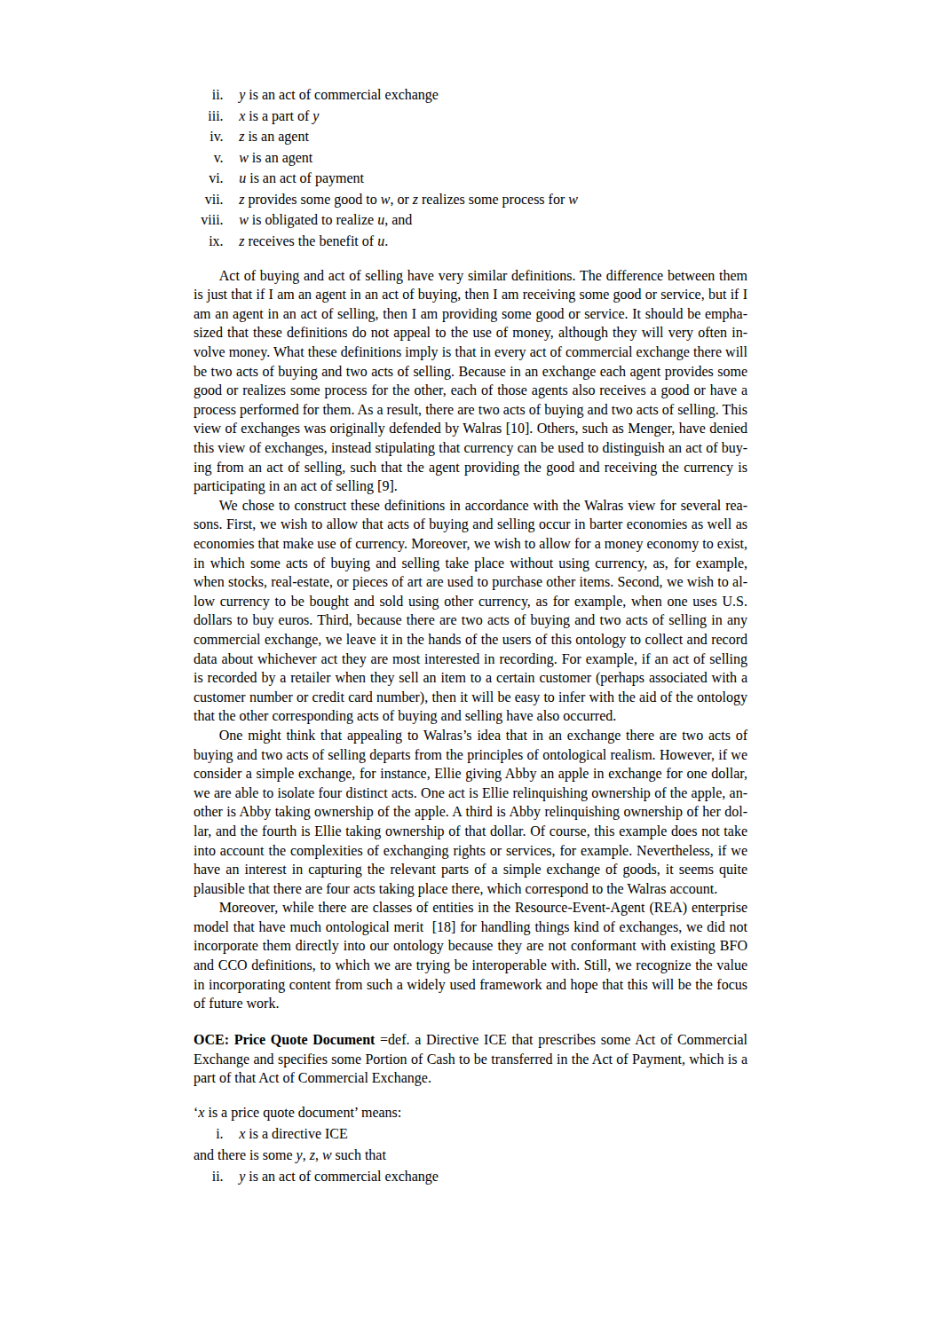ii. y is an act of commercial exchange
iii. x is a part of y
iv. z is an agent
v. w is an agent
vi. u is an act of payment
vii. z provides some good to w, or z realizes some process for w
viii. w is obligated to realize u, and
ix. z receives the benefit of u.
Act of buying and act of selling have very similar definitions. The difference between them is just that if I am an agent in an act of buying, then I am receiving some good or service, but if I am an agent in an act of selling, then I am providing some good or service. It should be emphasized that these definitions do not appeal to the use of money, although they will very often involve money. What these definitions imply is that in every act of commercial exchange there will be two acts of buying and two acts of selling. Because in an exchange each agent provides some good or realizes some process for the other, each of those agents also receives a good or have a process performed for them. As a result, there are two acts of buying and two acts of selling. This view of exchanges was originally defended by Walras [10]. Others, such as Menger, have denied this view of exchanges, instead stipulating that currency can be used to distinguish an act of buying from an act of selling, such that the agent providing the good and receiving the currency is participating in an act of selling [9].
We chose to construct these definitions in accordance with the Walras view for several reasons. First, we wish to allow that acts of buying and selling occur in barter economies as well as economies that make use of currency. Moreover, we wish to allow for a money economy to exist, in which some acts of buying and selling take place without using currency, as, for example, when stocks, real-estate, or pieces of art are used to purchase other items. Second, we wish to allow currency to be bought and sold using other currency, as for example, when one uses U.S. dollars to buy euros. Third, because there are two acts of buying and two acts of selling in any commercial exchange, we leave it in the hands of the users of this ontology to collect and record data about whichever act they are most interested in recording. For example, if an act of selling is recorded by a retailer when they sell an item to a certain customer (perhaps associated with a customer number or credit card number), then it will be easy to infer with the aid of the ontology that the other corresponding acts of buying and selling have also occurred.
One might think that appealing to Walras’s idea that in an exchange there are two acts of buying and two acts of selling departs from the principles of ontological realism. However, if we consider a simple exchange, for instance, Ellie giving Abby an apple in exchange for one dollar, we are able to isolate four distinct acts. One act is Ellie relinquishing ownership of the apple, another is Abby taking ownership of the apple. A third is Abby relinquishing ownership of her dollar, and the fourth is Ellie taking ownership of that dollar. Of course, this example does not take into account the complexities of exchanging rights or services, for example. Nevertheless, if we have an interest in capturing the relevant parts of a simple exchange of goods, it seems quite plausible that there are four acts taking place there, which correspond to the Walras account.
Moreover, while there are classes of entities in the Resource-Event-Agent (REA) enterprise model that have much ontological merit [18] for handling things kind of exchanges, we did not incorporate them directly into our ontology because they are not conformant with existing BFO and CCO definitions, to which we are trying be interoperable with. Still, we recognize the value in incorporating content from such a widely used framework and hope that this will be the focus of future work.
OCE: Price Quote Document =def. a Directive ICE that prescribes some Act of Commercial Exchange and specifies some Portion of Cash to be transferred in the Act of Payment, which is a part of that Act of Commercial Exchange.
‘x is a price quote document’ means:
i. x is a directive ICE
and there is some y, z, w such that
ii. y is an act of commercial exchange